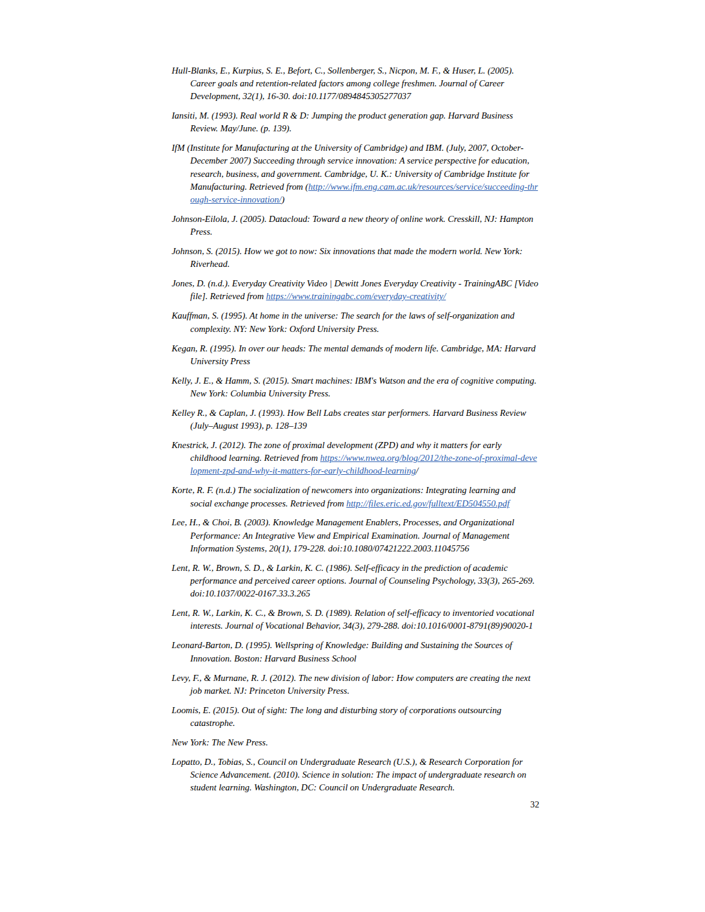Hull-Blanks, E., Kurpius, S. E., Befort, C., Sollenberger, S., Nicpon, M. F., & Huser, L. (2005). Career goals and retention-related factors among college freshmen. Journal of Career Development, 32(1), 16-30. doi:10.1177/0894845305277037
Iansiti, M. (1993). Real world R & D: Jumping the product generation gap. Harvard Business Review. May/June. (p. 139).
IfM (Institute for Manufacturing at the University of Cambridge) and IBM. (July, 2007, October-December 2007) Succeeding through service innovation: A service perspective for education, research, business, and government. Cambridge, U. K.: University of Cambridge Institute for Manufacturing. Retrieved from (http://www.ifm.eng.cam.ac.uk/resources/service/succeeding-through-service-innovation/)
Johnson-Eilola, J. (2005). Datacloud: Toward a new theory of online work. Cresskill, NJ: Hampton Press.
Johnson, S. (2015). How we got to now: Six innovations that made the modern world. New York: Riverhead.
Jones, D. (n.d.). Everyday Creativity Video | Dewitt Jones Everyday Creativity - TrainingABC [Video file]. Retrieved from https://www.trainingabc.com/everyday-creativity/
Kauffman, S. (1995). At home in the universe: The search for the laws of self-organization and complexity. NY: New York: Oxford University Press.
Kegan, R. (1995). In over our heads: The mental demands of modern life. Cambridge, MA: Harvard University Press
Kelly, J. E., & Hamm, S. (2015). Smart machines: IBM's Watson and the era of cognitive computing. New York: Columbia University Press.
Kelley R., & Caplan, J. (1993). How Bell Labs creates star performers. Harvard Business Review (July–August 1993), p. 128–139
Knestrick, J. (2012). The zone of proximal development (ZPD) and why it matters for early childhood learning. Retrieved from https://www.nwea.org/blog/2012/the-zone-of-proximal-development-zpd-and-why-it-matters-for-early-childhood-learning/
Korte, R. F. (n.d.) The socialization of newcomers into organizations: Integrating learning and social exchange processes. Retrieved from http://files.eric.ed.gov/fulltext/ED504550.pdf
Lee, H., & Choi, B. (2003). Knowledge Management Enablers, Processes, and Organizational Performance: An Integrative View and Empirical Examination. Journal of Management Information Systems, 20(1), 179-228. doi:10.1080/07421222.2003.11045756
Lent, R. W., Brown, S. D., & Larkin, K. C. (1986). Self-efficacy in the prediction of academic performance and perceived career options. Journal of Counseling Psychology, 33(3), 265-269. doi:10.1037/0022-0167.33.3.265
Lent, R. W., Larkin, K. C., & Brown, S. D. (1989). Relation of self-efficacy to inventoried vocational interests. Journal of Vocational Behavior, 34(3), 279-288. doi:10.1016/0001-8791(89)90020-1
Leonard-Barton, D. (1995). Wellspring of Knowledge: Building and Sustaining the Sources of Innovation. Boston: Harvard Business School
Levy, F., & Murnane, R. J. (2012). The new division of labor: How computers are creating the next job market. NJ: Princeton University Press.
Loomis, E. (2015). Out of sight: The long and disturbing story of corporations outsourcing catastrophe.
New York: The New Press.
Lopatto, D., Tobias, S., Council on Undergraduate Research (U.S.), & Research Corporation for Science Advancement. (2010). Science in solution: The impact of undergraduate research on student learning. Washington, DC: Council on Undergraduate Research.
32